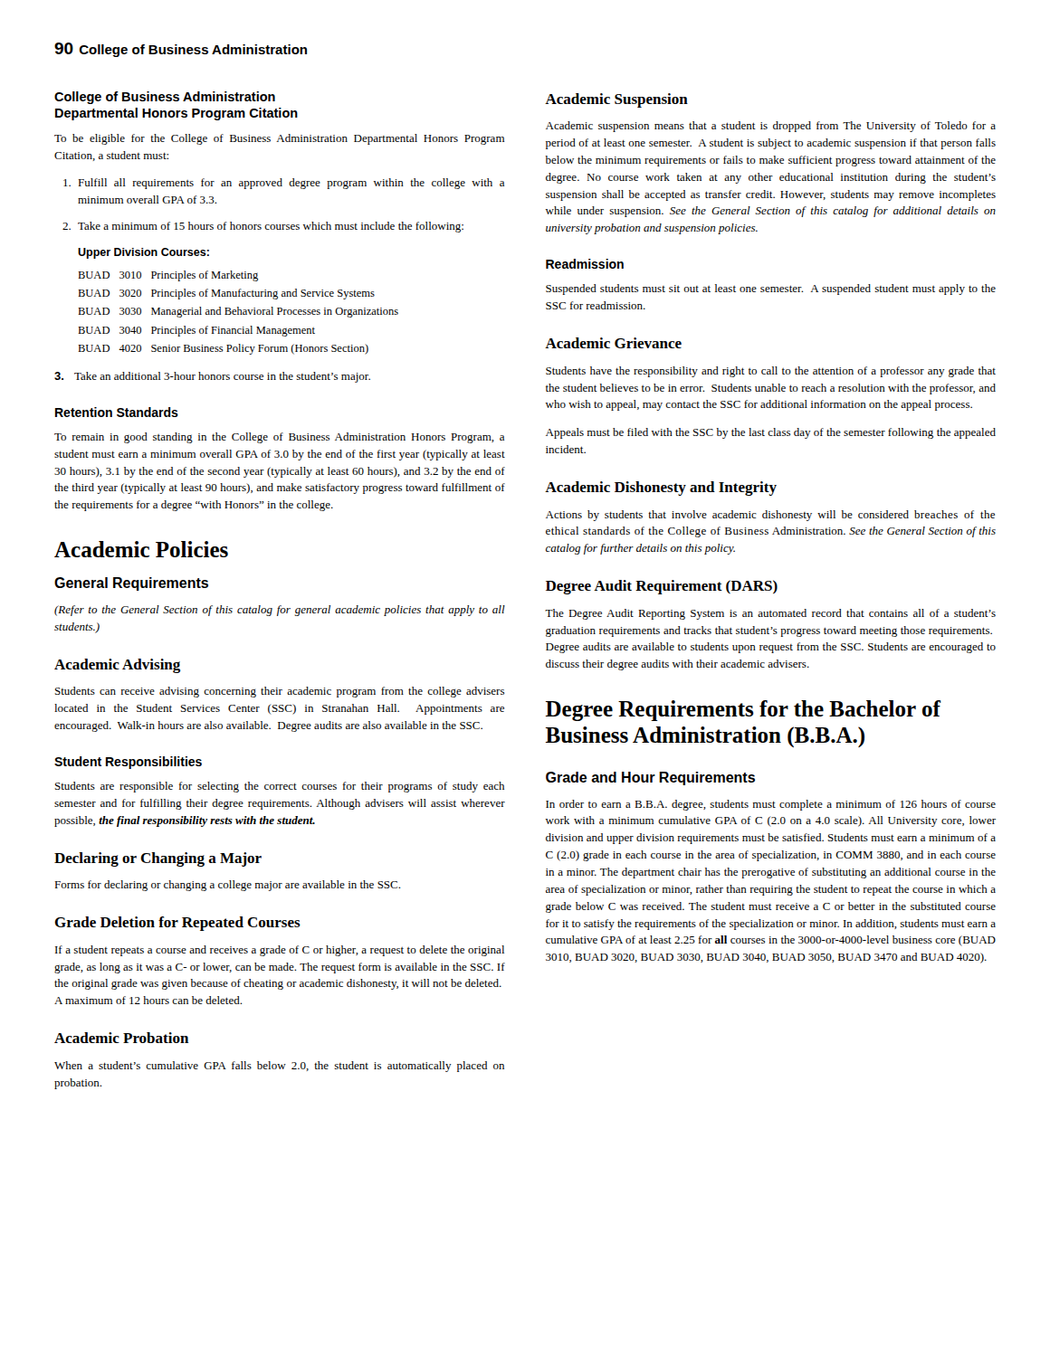90 College of Business Administration
College of Business Administration
Departmental Honors Program Citation
To be eligible for the College of Business Administration Departmental Honors Program Citation, a student must:
Fulfill all requirements for an approved degree program within the college with a minimum overall GPA of 3.3.
Take a minimum of 15 hours of honors courses which must include the following:
Upper Division Courses:
| BUAD | 3010 | Principles of Marketing |
| BUAD | 3020 | Principles of Manufacturing and Service Systems |
| BUAD | 3030 | Managerial and Behavioral Processes in Organizations |
| BUAD | 3040 | Principles of Financial Management |
| BUAD | 4020 | Senior Business Policy Forum (Honors Section) |
3.
Take an additional 3-hour honors course in the student’s major.
Retention Standards
To remain in good standing in the College of Business Administration Honors Program, a student must earn a minimum overall GPA of 3.0 by the end of the first year (typically at least 30 hours), 3.1 by the end of the second year (typically at least 60 hours), and 3.2 by the end of the third year (typically at least 90 hours), and make satisfactory progress toward fulfillment of the requirements for a degree “with Honors” in the college.
Academic Policies
General Requirements
(Refer to the General Section of this catalog for general academic policies that apply to all students.)
Academic Advising
Students can receive advising concerning their academic program from the college advisers located in the Student Services Center (SSC) in Stranahan Hall. Appointments are encouraged. Walk-in hours are also available. Degree audits are also available in the SSC.
Student Responsibilities
Students are responsible for selecting the correct courses for their programs of study each semester and for fulfilling their degree requirements. Although advisers will assist wherever possible, the final responsibility rests with the student.
Declaring or Changing a Major
Forms for declaring or changing a college major are available in the SSC.
Grade Deletion for Repeated Courses
If a student repeats a course and receives a grade of C or higher, a request to delete the original grade, as long as it was a C- or lower, can be made. The request form is available in the SSC. If the original grade was given because of cheating or academic dishonesty, it will not be deleted. A maximum of 12 hours can be deleted.
Academic Probation
When a student’s cumulative GPA falls below 2.0, the student is automatically placed on probation.
Academic Suspension
Academic suspension means that a student is dropped from The University of Toledo for a period of at least one semester. A student is subject to academic suspension if that person falls below the minimum requirements or fails to make sufficient progress toward attainment of the degree. No course work taken at any other educational institution during the student’s suspension shall be accepted as transfer credit. However, students may remove incompletes while under suspension. See the General Section of this catalog for additional details on university probation and suspension policies.
Readmission
Suspended students must sit out at least one semester. A suspended student must apply to the SSC for readmission.
Academic Grievance
Students have the responsibility and right to call to the attention of a professor any grade that the student believes to be in error. Students unable to reach a resolution with the professor, and who wish to appeal, may contact the SSC for additional information on the appeal process.
Appeals must be filed with the SSC by the last class day of the semester following the appealed incident.
Academic Dishonesty and Integrity
Actions by students that involve academic dishonesty will be considered breaches of the ethical standards of the College of Business Administration. See the General Section of this catalog for further details on this policy.
Degree Audit Requirement (DARS)
The Degree Audit Reporting System is an automated record that contains all of a student’s graduation requirements and tracks that student’s progress toward meeting those requirements. Degree audits are available to students upon request from the SSC. Students are encouraged to discuss their degree audits with their academic advisers.
Degree Requirements for the Bachelor of Business Administration (B.B.A.)
Grade and Hour Requirements
In order to earn a B.B.A. degree, students must complete a minimum of 126 hours of course work with a minimum cumulative GPA of C (2.0 on a 4.0 scale). All University core, lower division and upper division requirements must be satisfied. Students must earn a minimum of a C (2.0) grade in each course in the area of specialization, in COMM 3880, and in each course in a minor. The department chair has the prerogative of substituting an additional course in the area of specialization or minor, rather than requiring the student to repeat the course in which a grade below C was received. The student must receive a C or better in the substituted course for it to satisfy the requirements of the specialization or minor. In addition, students must earn a cumulative GPA of at least 2.25 for all courses in the 3000-or-4000-level business core (BUAD 3010, BUAD 3020, BUAD 3030, BUAD 3040, BUAD 3050, BUAD 3470 and BUAD 4020).